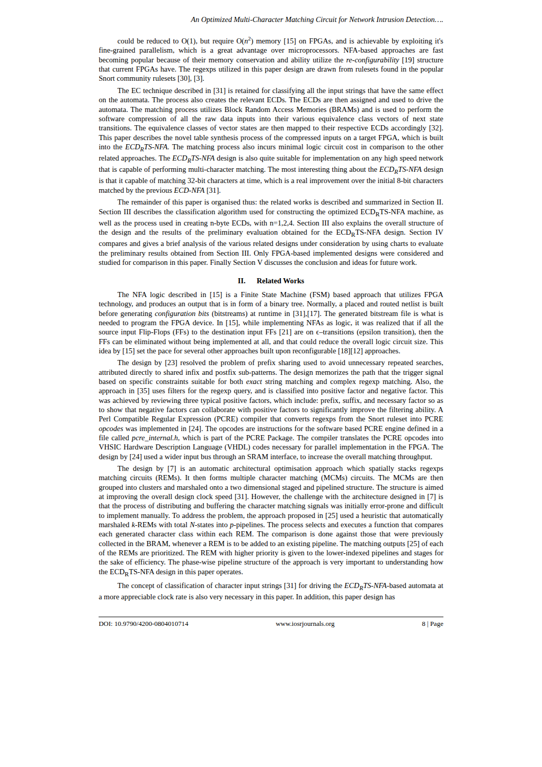An Optimized Multi-Character Matching Circuit for Network Intrusion Detection….
could be reduced to O(1), but require O(n2) memory [15] on FPGAs, and is achievable by exploiting it's fine-grained parallelism, which is a great advantage over microprocessors. NFA-based approaches are fast becoming popular because of their memory conservation and ability utilize the re-configurability [19] structure that current FPGAs have. The regexps utilized in this paper design are drawn from rulesets found in the popular Snort community rulesets [30], [3].
The EC technique described in [31] is retained for classifying all the input strings that have the same effect on the automata. The process also creates the relevant ECDs. The ECDs are then assigned and used to drive the automata. The matching process utilizes Block Random Access Memories (BRAMs) and is used to perform the software compression of all the raw data inputs into their various equivalence class vectors of next state transitions. The equivalence classes of vector states are then mapped to their respective ECDs accordingly [32]. This paper describes the novel table synthesis process of the compressed inputs on a target FPGA, which is built into the ECDRTS-NFA. The matching process also incurs minimal logic circuit cost in comparison to the other related approaches. The ECDRTS-NFA design is also quite suitable for implementation on any high speed network that is capable of performing multi-character matching. The most interesting thing about the ECDRTS-NFA design is that it capable of matching 32-bit characters at time, which is a real improvement over the initial 8-bit characters matched by the previous ECD-NFA [31].
The remainder of this paper is organised thus: the related works is described and summarized in Section II. Section III describes the classification algorithm used for constructing the optimized ECDRTS-NFA machine, as well as the process used in creating n-byte ECDs, with n=1,2,4. Section III also explains the overall structure of the design and the results of the preliminary evaluation obtained for the ECDRTS-NFA design. Section IV compares and gives a brief analysis of the various related designs under consideration by using charts to evaluate the preliminary results obtained from Section III. Only FPGA-based implemented designs were considered and studied for comparison in this paper. Finally Section V discusses the conclusion and ideas for future work.
II. Related Works
The NFA logic described in [15] is a Finite State Machine (FSM) based approach that utilizes FPGA technology, and produces an output that is in form of a binary tree. Normally, a placed and routed netlist is built before generating configuration bits (bitstreams) at runtime in [31],[17]. The generated bitstream file is what is needed to program the FPGA device. In [15], while implementing NFAs as logic, it was realized that if all the source input Flip-Flops (FFs) to the destination input FFs [21] are on ϵ–transitions (epsilon transition), then the FFs can be eliminated without being implemented at all, and that could reduce the overall logic circuit size. This idea by [15] set the pace for several other approaches built upon reconfigurable [18][12] approaches.
The design by [23] resolved the problem of prefix sharing used to avoid unnecessary repeated searches, attributed directly to shared infix and postfix sub-patterns. The design memorizes the path that the trigger signal based on specific constraints suitable for both exact string matching and complex regexp matching. Also, the approach in [35] uses filters for the regexp query, and is classified into positive factor and negative factor. This was achieved by reviewing three typical positive factors, which include: prefix, suffix, and necessary factor so as to show that negative factors can collaborate with positive factors to significantly improve the filtering ability. A Perl Compatible Regular Expression (PCRE) compiler that converts regexps from the Snort ruleset into PCRE opcodes was implemented in [24]. The opcodes are instructions for the software based PCRE engine defined in a file called pcre_internal.h, which is part of the PCRE Package. The compiler translates the PCRE opcodes into VHSIC Hardware Description Language (VHDL) codes necessary for parallel implementation in the FPGA. The design by [24] used a wider input bus through an SRAM interface, to increase the overall matching throughput.
The design by [7] is an automatic architectural optimisation approach which spatially stacks regexps matching circuits (REMs). It then forms multiple character matching (MCMs) circuits. The MCMs are then grouped into clusters and marshaled onto a two dimensional staged and pipelined structure. The structure is aimed at improving the overall design clock speed [31]. However, the challenge with the architecture designed in [7] is that the process of distributing and buffering the character matching signals was initially error-prone and difficult to implement manually. To address the problem, the approach proposed in [25] used a heuristic that automatically marshaled k-REMs with total N-states into p-pipelines. The process selects and executes a function that compares each generated character class within each REM. The comparison is done against those that were previously collected in the BRAM, whenever a REM is to be added to an existing pipeline. The matching outputs [25] of each of the REMs are prioritized. The REM with higher priority is given to the lower-indexed pipelines and stages for the sake of efficiency. The phase-wise pipeline structure of the approach is very important to understanding how the ECDRTS-NFA design in this paper operates.
The concept of classification of character input strings [31] for driving the ECDRTS-NFA-based automata at a more appreciable clock rate is also very necessary in this paper. In addition, this paper design has
DOI: 10.9790/4200-0804010714 www.iosrjournals.org 8 | Page